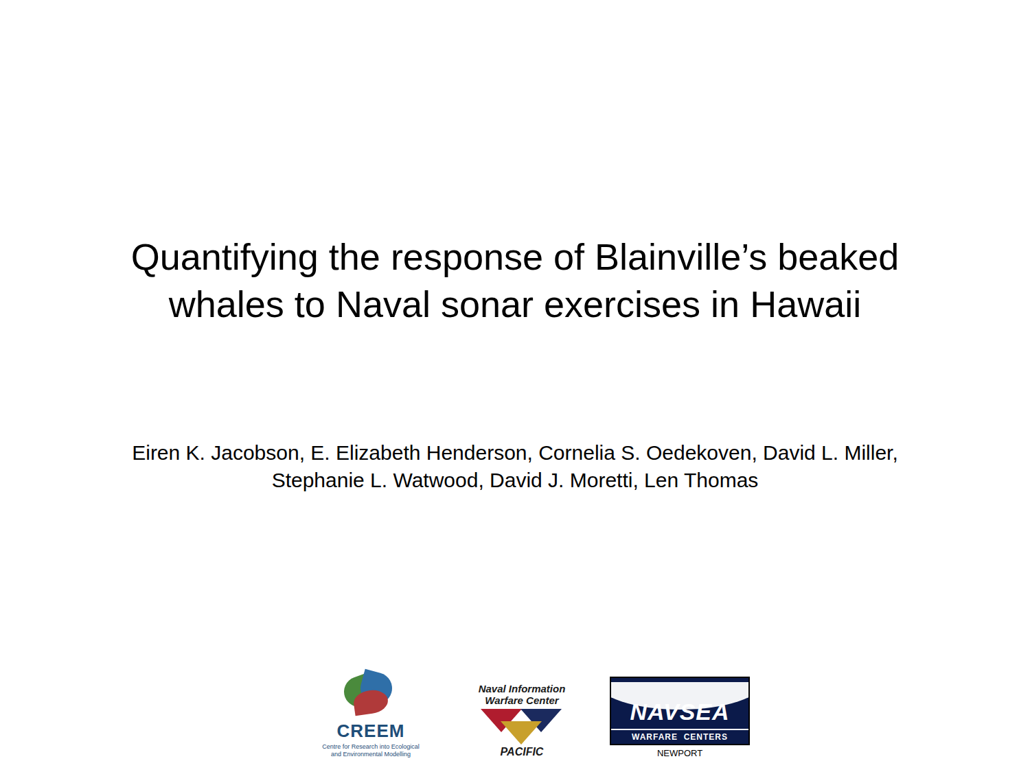Quantifying the response of Blainville’s beaked whales to Naval sonar exercises in Hawaii
Eiren K. Jacobson, E. Elizabeth Henderson, Cornelia S. Oedekoven, David L. Miller, Stephanie L. Watwood, David J. Moretti, Len Thomas
CREEM
Centre for Research into Ecological
and Environmental Modelling
Naval Information
Warfare Center
PACIFIC
NAVSEA
WARFARE CENTERS
NEWPORT